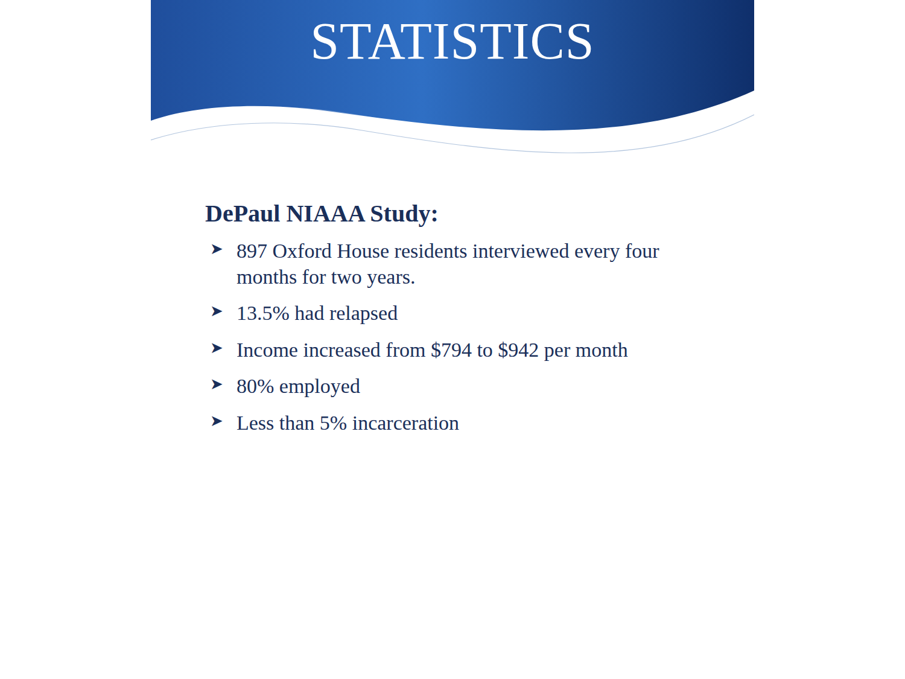STATISTICS
DePaul NIAAA Study:
897 Oxford House residents interviewed every four months for two years.
13.5% had relapsed
Income increased from $794 to $942 per month
80% employed
Less than 5% incarceration
Jason, Davis, Ferrari, & Anderson (2007)